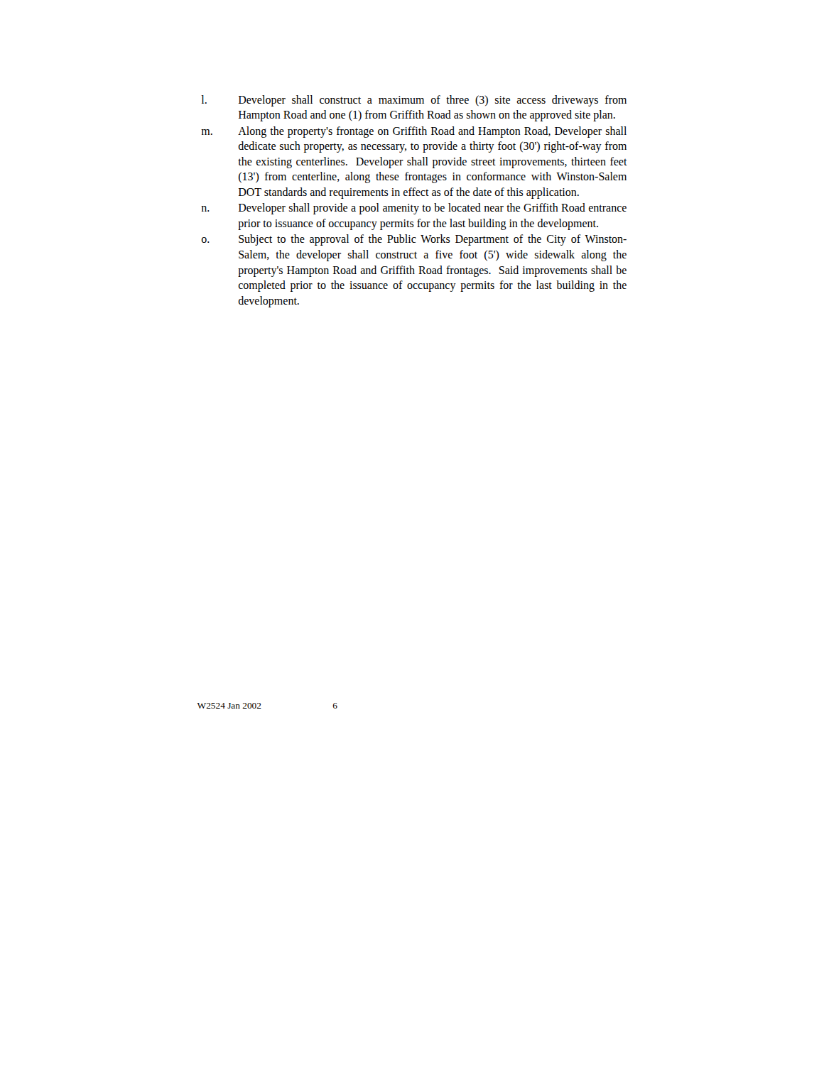l. Developer shall construct a maximum of three (3) site access driveways from Hampton Road and one (1) from Griffith Road as shown on the approved site plan.
m. Along the property's frontage on Griffith Road and Hampton Road, Developer shall dedicate such property, as necessary, to provide a thirty foot (30') right-of-way from the existing centerlines. Developer shall provide street improvements, thirteen feet (13') from centerline, along these frontages in conformance with Winston-Salem DOT standards and requirements in effect as of the date of this application.
n. Developer shall provide a pool amenity to be located near the Griffith Road entrance prior to issuance of occupancy permits for the last building in the development.
o. Subject to the approval of the Public Works Department of the City of Winston-Salem, the developer shall construct a five foot (5') wide sidewalk along the property's Hampton Road and Griffith Road frontages. Said improvements shall be completed prior to the issuance of occupancy permits for the last building in the development.
W2524 Jan 2002 6